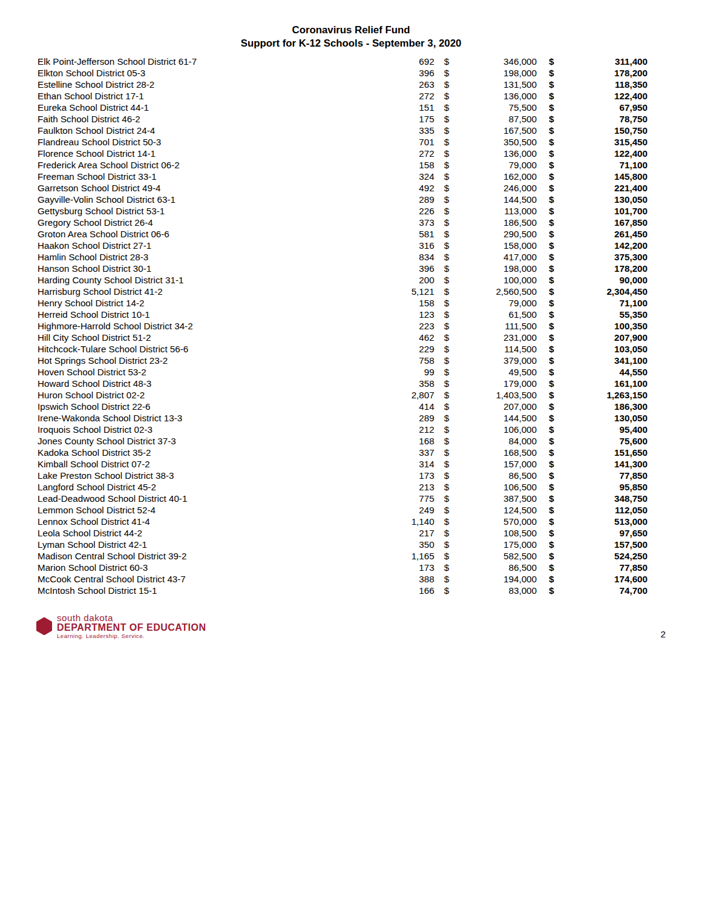Coronavirus Relief Fund
Support for K-12 Schools - September 3, 2020
| Elk Point-Jefferson School District 61-7 | 692 | $ | 346,000 | $ | 311,400 |
| Elkton School District 05-3 | 396 | $ | 198,000 | $ | 178,200 |
| Estelline School District 28-2 | 263 | $ | 131,500 | $ | 118,350 |
| Ethan School District 17-1 | 272 | $ | 136,000 | $ | 122,400 |
| Eureka School District 44-1 | 151 | $ | 75,500 | $ | 67,950 |
| Faith School District 46-2 | 175 | $ | 87,500 | $ | 78,750 |
| Faulkton School District 24-4 | 335 | $ | 167,500 | $ | 150,750 |
| Flandreau School District 50-3 | 701 | $ | 350,500 | $ | 315,450 |
| Florence School District 14-1 | 272 | $ | 136,000 | $ | 122,400 |
| Frederick Area School District 06-2 | 158 | $ | 79,000 | $ | 71,100 |
| Freeman School District 33-1 | 324 | $ | 162,000 | $ | 145,800 |
| Garretson School District 49-4 | 492 | $ | 246,000 | $ | 221,400 |
| Gayville-Volin School District 63-1 | 289 | $ | 144,500 | $ | 130,050 |
| Gettysburg School District 53-1 | 226 | $ | 113,000 | $ | 101,700 |
| Gregory School District 26-4 | 373 | $ | 186,500 | $ | 167,850 |
| Groton Area School District 06-6 | 581 | $ | 290,500 | $ | 261,450 |
| Haakon School District 27-1 | 316 | $ | 158,000 | $ | 142,200 |
| Hamlin School District 28-3 | 834 | $ | 417,000 | $ | 375,300 |
| Hanson School District 30-1 | 396 | $ | 198,000 | $ | 178,200 |
| Harding County School District 31-1 | 200 | $ | 100,000 | $ | 90,000 |
| Harrisburg School District 41-2 | 5,121 | $ | 2,560,500 | $ | 2,304,450 |
| Henry School District 14-2 | 158 | $ | 79,000 | $ | 71,100 |
| Herreid School District 10-1 | 123 | $ | 61,500 | $ | 55,350 |
| Highmore-Harrold School District 34-2 | 223 | $ | 111,500 | $ | 100,350 |
| Hill City School District 51-2 | 462 | $ | 231,000 | $ | 207,900 |
| Hitchcock-Tulare School District 56-6 | 229 | $ | 114,500 | $ | 103,050 |
| Hot Springs School District 23-2 | 758 | $ | 379,000 | $ | 341,100 |
| Hoven School District 53-2 | 99 | $ | 49,500 | $ | 44,550 |
| Howard School District 48-3 | 358 | $ | 179,000 | $ | 161,100 |
| Huron School District 02-2 | 2,807 | $ | 1,403,500 | $ | 1,263,150 |
| Ipswich School District 22-6 | 414 | $ | 207,000 | $ | 186,300 |
| Irene-Wakonda School District 13-3 | 289 | $ | 144,500 | $ | 130,050 |
| Iroquois School District 02-3 | 212 | $ | 106,000 | $ | 95,400 |
| Jones County School District 37-3 | 168 | $ | 84,000 | $ | 75,600 |
| Kadoka School District 35-2 | 337 | $ | 168,500 | $ | 151,650 |
| Kimball School District 07-2 | 314 | $ | 157,000 | $ | 141,300 |
| Lake Preston School District 38-3 | 173 | $ | 86,500 | $ | 77,850 |
| Langford School District 45-2 | 213 | $ | 106,500 | $ | 95,850 |
| Lead-Deadwood School District 40-1 | 775 | $ | 387,500 | $ | 348,750 |
| Lemmon School District 52-4 | 249 | $ | 124,500 | $ | 112,050 |
| Lennox School District 41-4 | 1,140 | $ | 570,000 | $ | 513,000 |
| Leola School District 44-2 | 217 | $ | 108,500 | $ | 97,650 |
| Lyman School District 42-1 | 350 | $ | 175,000 | $ | 157,500 |
| Madison Central School District 39-2 | 1,165 | $ | 582,500 | $ | 524,250 |
| Marion School District 60-3 | 173 | $ | 86,500 | $ | 77,850 |
| McCook Central School District 43-7 | 388 | $ | 194,000 | $ | 174,600 |
| McIntosh School District 15-1 | 166 | $ | 83,000 | $ | 74,700 |
south dakota
DEPARTMENT OF EDUCATION
Learning. Leadership. Service.
2